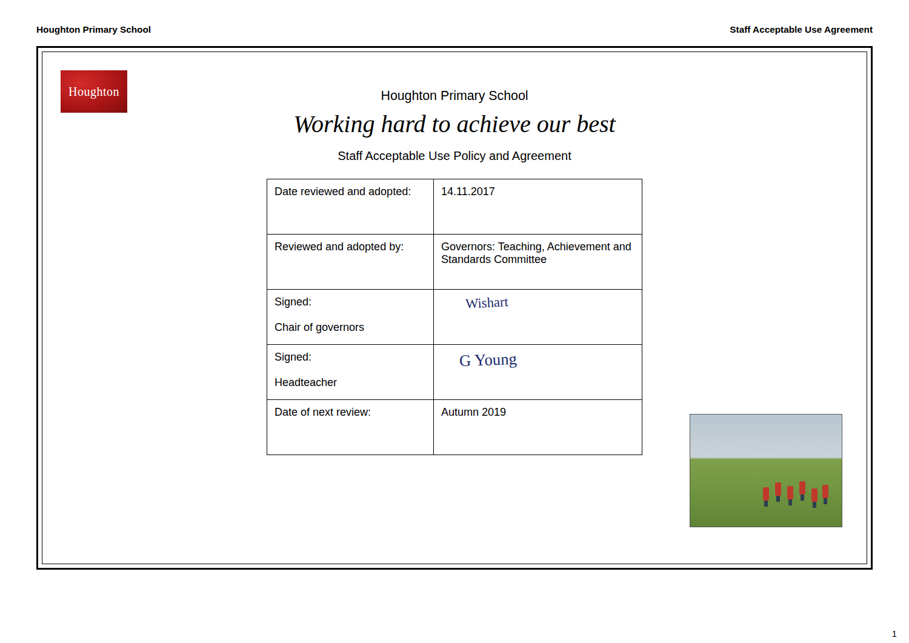Houghton Primary School Staff Acceptable Use Agreement
Houghton
Houghton Primary School
Working hard to achieve our best
Staff Acceptable Use Policy and Agreement
| Date reviewed and adopted: | 14.11.2017 |
| Reviewed and adopted by: | Governors: Teaching, Achievement and Standards Committee |
| Signed: Chair of governors | Wishart |
| Signed: Headteacher | G Young |
| Date of next review: | Autumn 2019 |
1